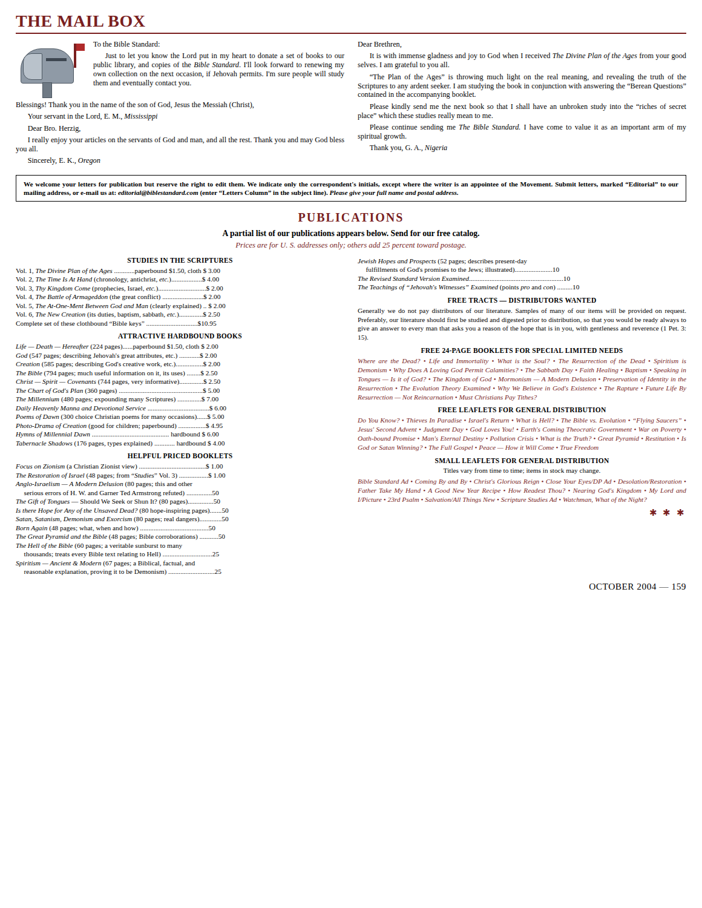THE MAIL BOX
To the Bible Standard:
Just to let you know the Lord put in my heart to donate a set of books to our public library, and copies of the Bible Standard. I'll look forward to renewing my own collection on the next occasion, if Jehovah permits. I'm sure people will study them and eventually contact you.
Blessings! Thank you in the name of the son of God, Jesus the Messiah (Christ),
Your servant in the Lord, E. M., Mississippi
Dear Bro. Herzig,
I really enjoy your articles on the servants of God and man, and all the rest. Thank you and may God bless you all.
Sincerely, E. K., Oregon
Dear Brethren,
It is with immense gladness and joy to God when I received The Divine Plan of the Ages from your good selves. I am grateful to you all.
“The Plan of the Ages” is throwing much light on the real meaning, and revealing the truth of the Scriptures to any ardent seeker. I am studying the book in conjunction with answering the “Berean Questions” contained in the accompanying booklet.
Please kindly send me the next book so that I shall have an unbroken study into the “riches of secret place” which these studies really mean to me.
Please continue sending me The Bible Standard. I have come to value it as an important arm of my spiritual growth.
Thank you, G. A., Nigeria
We welcome your letters for publication but reserve the right to edit them. We indicate only the correspondent's initials, except where the writer is an appointee of the Movement. Submit letters, marked “Editorial” to our mailing address, or e-mail us at: editorial@biblestandard.com (enter “Letters Column” in the subject line). Please give your full name and postal address.
PUBLICATIONS
A partial list of our publications appears below. Send for our free catalog.
Prices are for U. S. addresses only; others add 25 percent toward postage.
Studies in the Scriptures
Vol. 1, The Divine Plan of the Ages ............paperbound $1.50, cloth $ 3.00
Vol. 2, The Time Is At Hand (chronology, antichrist, etc.)..................$ 4.00
Vol. 3, Thy Kingdom Come (prophecies, Israel, etc.)............................$ 2.00
Vol. 4, The Battle of Armageddon (the great conflict) ........................$ 2.00
Vol. 5, The At-One-Ment Between God and Man (clearly explained) .. $ 2.00
Vol. 6, The New Creation (its duties, baptism, sabbath, etc.)..............$ 2.50
Complete set of these clothbound “Bible keys” ..............................$10.95
Attractive Hardbound Books
Life — Death — Hereafter (224 pages)......paperbound $1.50, cloth $ 2.00
God (547 pages; describing Jehovah's great attributes, etc.) ............$ 2.00
Creation (585 pages; describing God's creative work, etc.)................$ 2.00
The Bible (794 pages; much useful information on it, its uses) ........$ 2.50
Christ — Spirit — Covenants (744 pages, very informative)..............$ 2.50
The Chart of God's Plan (360 pages) .................................................$ 5.00
The Millennium (480 pages; expounding many Scriptures) ..............$ 7.00
Daily Heavenly Manna and Devotional Service ....................................$ 6.00
Poems of Dawn (300 choice Christian poems for many occasions)......$ 5.00
Photo-Drama of Creation (good for children; paperbound) ................$ 4.95
Hymns of Millennial Dawn ............................................. hardbound $ 6.00
Tabernacle Shadows (176 pages, types explained) ............ hardbound $ 4.00
Helpful Priced Booklets
Focus on Zionism (a Christian Zionist view) .......................................$ 1.00
The Restoration of Israel (48 pages; from “Studies” Vol. 3) .................$ 1.00
Anglo-Israelism — A Modern Delusion (80 pages; this and otherserious errors of H. W. and Garner Ted Armstrong refuted) ...............50
The Gift of Tongues — Should We Seek or Shun It? (80 pages)...............50
Is there Hope for Any of the Unsaved Dead? (80 hope-inspiring pages).......50
Satan, Satanism, Demonism and Exorcism (80 pages; real dangers).............50
Born Again (48 pages; what, when and how) ........................................50
The Great Pyramid and the Bible (48 pages; Bible corroborations) ...........50
The Hell of the Bible (60 pages; a veritable sunburst to manythousands; treats every Bible text relating to Hell) .............................25
Spiritism — Ancient & Modern (67 pages; a Biblical, factual, andreasonable explanation, proving it to be Demonism) ...........................25
Jewish Hopes and Prospects (52 pages; describes present-dayfulfillments of God's promises to the Jews; illustrated)......................10
The Revised Standard Version Examined.......................................................10
The Teachings of “Jehovah's Witnesses” Examined (points pro and con) .........10
Free Tracts — Distributors Wanted
Generally we do not pay distributors of our literature. Samples of many of our items will be provided on request. Preferably, our literature should first be studied and digested prior to distribution, so that you would be ready always to give an answer to every man that asks you a reason of the hope that is in you, with gentleness and reverence (1 Pet. 3: 15).
Free 24-Page Booklets for Special Limited Needs
Where are the Dead? • Life and Immortality • What is the Soul? • The Resurrection of the Dead • Spiritism is Demonism • Why Does A Loving God Permit Calamities? • The Sabbath Day • Faith Healing • Baptism • Speaking in Tongues — Is it of God? • The Kingdom of God • Mormonism — A Modern Delusion • Preservation of Identity in the Resurrection • The Evolution Theory Examined • Why We Believe in God's Existence • The Rapture • Future Life By Resurrection — Not Reincarnation • Must Christians Pay Tithes?
Free Leaflets for General Distribution
Do You Know? • Thieves In Paradise • Israel's Return • What is Hell? • The Bible vs. Evolution • “Flying Saucers” • Jesus' Second Advent • Judgment Day • God Loves You! • Earth's Coming Theocratic Government • War on Poverty • Oath-bound Promise • Man's Eternal Destiny • Pollution Crisis • What is the Truth? • Great Pyramid • Restitution • Is God or Satan Winning? • The Full Gospel • Peace — How it Will Come • True Freedom
Small Leaflets for General Distribution
Titles vary from time to time; items in stock may change.
Bible Standard Ad • Coming By and By • Christ's Glorious Reign • Close Your Eyes/DP Ad • Desolation/Restoration • Father Take My Hand • A Good New Year Recipe • How Readest Thou? • Nearing God's Kingdom • My Lord and I/Picture • 23rd Psalm • Salvation/All Things New • Scripture Studies Ad • Watchman, What of the Night?
✱ ✱ ✱
OCTOBER 2004 — 159